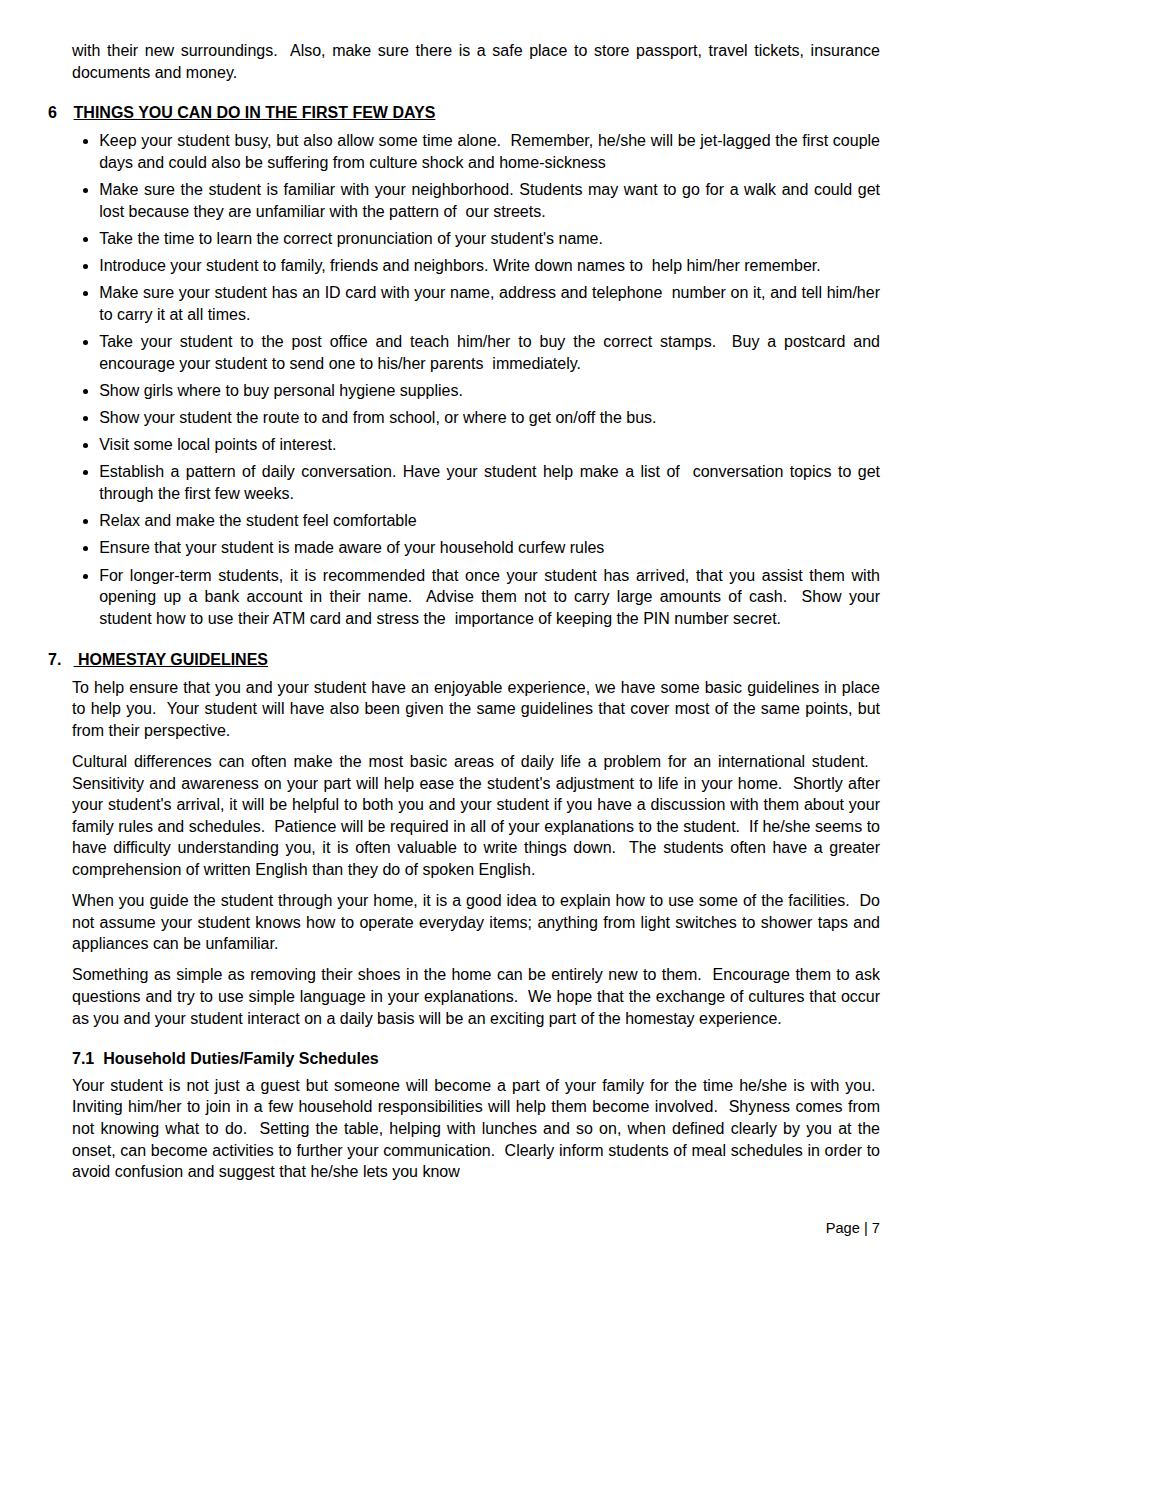with their new surroundings. Also, make sure there is a safe place to store passport, travel tickets, insurance documents and money.
6 THINGS YOU CAN DO IN THE FIRST FEW DAYS
Keep your student busy, but also allow some time alone. Remember, he/she will be jet-lagged the first couple days and could also be suffering from culture shock and home-sickness
Make sure the student is familiar with your neighborhood. Students may want to go for a walk and could get lost because they are unfamiliar with the pattern of our streets.
Take the time to learn the correct pronunciation of your student's name.
Introduce your student to family, friends and neighbors. Write down names to help him/her remember.
Make sure your student has an ID card with your name, address and telephone number on it, and tell him/her to carry it at all times.
Take your student to the post office and teach him/her to buy the correct stamps. Buy a postcard and encourage your student to send one to his/her parents immediately.
Show girls where to buy personal hygiene supplies.
Show your student the route to and from school, or where to get on/off the bus.
Visit some local points of interest.
Establish a pattern of daily conversation. Have your student help make a list of conversation topics to get through the first few weeks.
Relax and make the student feel comfortable
Ensure that your student is made aware of your household curfew rules
For longer-term students, it is recommended that once your student has arrived, that you assist them with opening up a bank account in their name. Advise them not to carry large amounts of cash. Show your student how to use their ATM card and stress the importance of keeping the PIN number secret.
7. HOMESTAY GUIDELINES
To help ensure that you and your student have an enjoyable experience, we have some basic guidelines in place to help you. Your student will have also been given the same guidelines that cover most of the same points, but from their perspective.
Cultural differences can often make the most basic areas of daily life a problem for an international student. Sensitivity and awareness on your part will help ease the student's adjustment to life in your home. Shortly after your student's arrival, it will be helpful to both you and your student if you have a discussion with them about your family rules and schedules. Patience will be required in all of your explanations to the student. If he/she seems to have difficulty understanding you, it is often valuable to write things down. The students often have a greater comprehension of written English than they do of spoken English.
When you guide the student through your home, it is a good idea to explain how to use some of the facilities. Do not assume your student knows how to operate everyday items; anything from light switches to shower taps and appliances can be unfamiliar.
Something as simple as removing their shoes in the home can be entirely new to them. Encourage them to ask questions and try to use simple language in your explanations. We hope that the exchange of cultures that occur as you and your student interact on a daily basis will be an exciting part of the homestay experience.
7.1 Household Duties/Family Schedules
Your student is not just a guest but someone will become a part of your family for the time he/she is with you. Inviting him/her to join in a few household responsibilities will help them become involved. Shyness comes from not knowing what to do. Setting the table, helping with lunches and so on, when defined clearly by you at the onset, can become activities to further your communication. Clearly inform students of meal schedules in order to avoid confusion and suggest that he/she lets you know
Page | 7